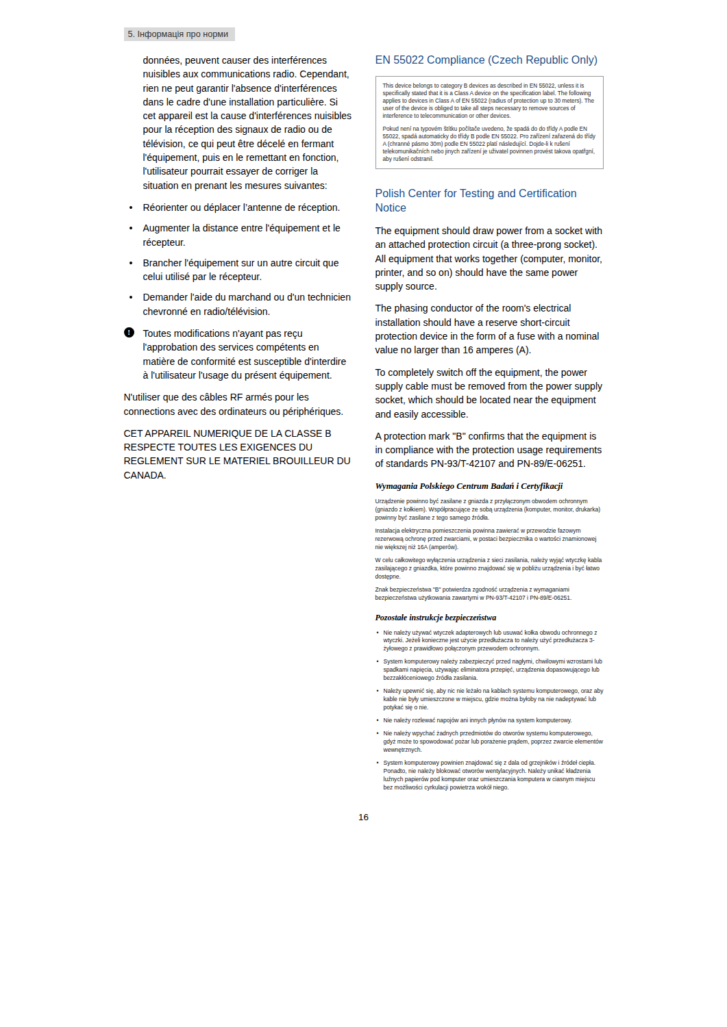5. Інформація про норми
données, peuvent causer des interférences nuisibles aux communications radio. Cependant, rien ne peut garantir l'absence d'interférences dans le cadre d'une installation particulière. Si cet appareil est la cause d'interférences nuisibles pour la réception des signaux de radio ou de télévision, ce qui peut être décelé en fermant l'équipement, puis en le remettant en fonction, l'utilisateur pourrait essayer de corriger la situation en prenant les mesures suivantes:
Réorienter ou déplacer l’antenne de réception.
Augmenter la distance entre l'équipement et le récepteur.
Brancher l'équipement sur un autre circuit que celui utilisé par le récepteur.
Demander l'aide du marchand ou d'un technicien chevronné en radio/télévision.
! Toutes modifications n'ayant pas reçu l'approbation des services compétents en matière de conformité est susceptible d'interdire à l'utilisateur l'usage du présent équipement.
N'utiliser que des câbles RF armés pour les connections avec des ordinateurs ou périphériques.
CET APPAREIL NUMERIQUE DE LA CLASSE B RESPECTE TOUTES LES EXIGENCES DU REGLEMENT SUR LE MATERIEL BROUILLEUR DU CANADA.
EN 55022 Compliance (Czech Republic Only)
This device belongs to category B devices as described in EN 55022, unless it is specifically stated that it is a Class A device on the specification label. The following applies to devices in Class A of EN 55022 (radius of protection up to 30 meters). The user of the device is obliged to take all steps necessary to remove sources of interference to telecommunication or other devices.
Pokud není na typovém štítku počítače uvedeno, že spadá do do třídy A podle EN 55022, spadá automaticky do třídy B podle EN 55022. Pro zařízení zařazená do třídy A (chranné pásmo 30m) podle EN 55022 platí následující. Dojde-li k rušení telekomunikačních nebo jinych zařízení je uživatel povinnen provést takova opatřgní, aby rušení odstranil.
Polish Center for Testing and Certification Notice
The equipment should draw power from a socket with an attached protection circuit (a three-prong socket). All equipment that works together (computer, monitor, printer, and so on) should have the same power supply source.
The phasing conductor of the room's electrical installation should have a reserve short-circuit protection device in the form of a fuse with a nominal value no larger than 16 amperes (A).
To completely switch off the equipment, the power supply cable must be removed from the power supply socket, which should be located near the equipment and easily accessible.
A protection mark "B" confirms that the equipment is in compliance with the protection usage requirements of standards PN-93/T-42107 and PN-89/E-06251.
Wymagania Polskiego Centrum Badań i Certyfikacji
Urządzenie powinno być zasilane z gniazda z przyłączonym obwodem ochronnym (gniazdo z kołkiem). Współpracujące ze sobą urządzenia (komputer, monitor, drukarka) powinny być zasilane z tego samego źródła.
Instalacja elektryczna pomieszczenia powinna zawierać w przewodzie fazowym rezerwową ochronę przed zwarciami, w postaci bezpiecznika o wartości znamionowej nie większej niż 16A (amperów).
W celu całkowitego wyłączenia urządzenia z sieci zasilania, należy wyjąć wtyczkę kabla zasilającego z gniazdka, które powinno znajdować się w pobliżu urządzenia i być łatwo dostępne.
Znak bezpieczeństwa "B" potwierdza zgodność urządzenia z wymaganiami bezpieczeństwa użytkowania zawartymi w PN-93/T-42107 i PN-89/E-06251.
Pozostałe instrukcje bezpieczeństwa
Nie należy używać wtyczek adapterowych lub usuwać kołka obwodu ochronnego z wtyczki. Jeżeli konieczne jest użycie przedłużacza to należy użyć przedłużacza 3-żyłowego z prawidłowo połączonym przewodem ochronnym.
System komputerowy należy zabezpieczyć przed nagłymi, chwilowymi wzrostami lub spadkami napięcia, używając eliminatora przepięć, urządzenia dopasowującego lub bezzakłóceniowego źródła zasilania.
Należy upewnić się, aby nic nie leżało na kablach systemu komputerowego, oraz aby kable nie były umieszczone w miejscu, gdzie można byłoby na nie nadeptywać lub potykać się o nie.
Nie należy rozlewać napojów ani innych płynów na system komputerowy.
Nie należy wpychać żadnych przedmiotów do otworów systemu komputerowego, gdyż może to spowodować pożar lub porażenie prądem, poprzez zwarcie elementów wewnętrznych.
System komputerowy powinien znajdować się z dala od grzejników i źródeł ciepła. Ponadto, nie należy blokować otworów wentylacyjnych. Należy unikać kładzenia luźnych papierów pod komputer oraz umieszczania komputera w ciasnym miejscu bez możliwości cyrkulacji powietrza wokół niego.
16